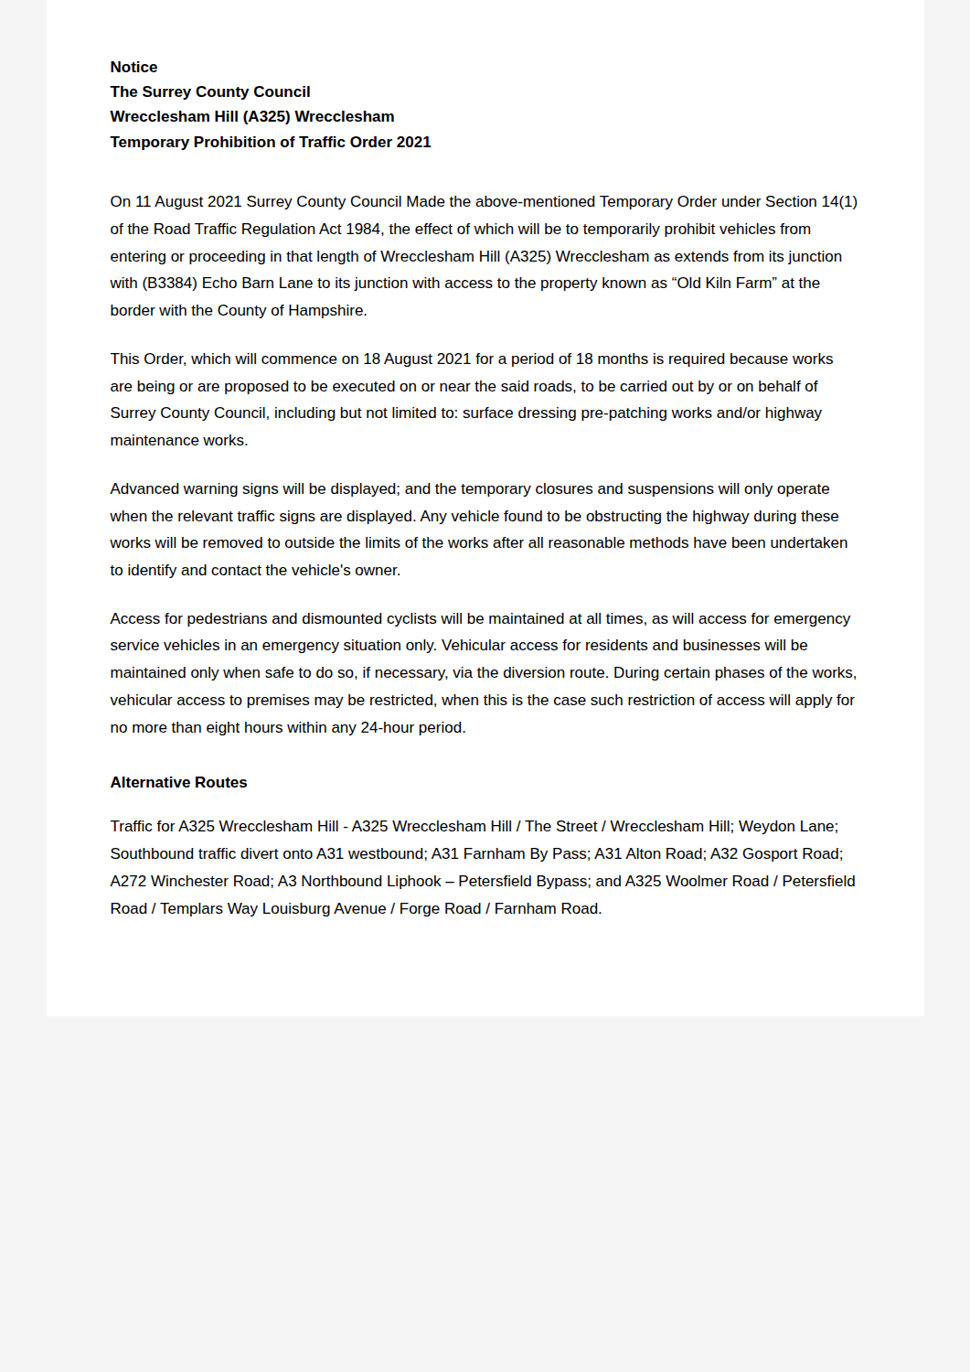Notice
The Surrey County Council
Wrecclesham Hill (A325) Wrecclesham
Temporary Prohibition of Traffic Order 2021
On 11 August 2021 Surrey County Council Made the above-mentioned Temporary Order under Section 14(1) of the Road Traffic Regulation Act 1984, the effect of which will be to temporarily prohibit vehicles from entering or proceeding in that length of Wrecclesham Hill (A325) Wrecclesham as extends from its junction with (B3384) Echo Barn Lane to its junction with access to the property known as “Old Kiln Farm” at the border with the County of Hampshire.
This Order, which will commence on 18 August 2021 for a period of 18 months is required because works are being or are proposed to be executed on or near the said roads, to be carried out by or on behalf of Surrey County Council, including but not limited to: surface dressing pre-patching works and/or highway maintenance works.
Advanced warning signs will be displayed; and the temporary closures and suspensions will only operate when the relevant traffic signs are displayed. Any vehicle found to be obstructing the highway during these works will be removed to outside the limits of the works after all reasonable methods have been undertaken to identify and contact the vehicle's owner.
Access for pedestrians and dismounted cyclists will be maintained at all times, as will access for emergency service vehicles in an emergency situation only. Vehicular access for residents and businesses will be maintained only when safe to do so, if necessary, via the diversion route. During certain phases of the works, vehicular access to premises may be restricted, when this is the case such restriction of access will apply for no more than eight hours within any 24-hour period.
Alternative Routes
Traffic for A325 Wrecclesham Hill - A325 Wrecclesham Hill / The Street / Wrecclesham Hill; Weydon Lane; Southbound traffic divert onto A31 westbound; A31 Farnham By Pass; A31 Alton Road; A32 Gosport Road; A272 Winchester Road; A3 Northbound Liphook – Petersfield Bypass; and A325 Woolmer Road / Petersfield Road / Templars Way Louisburg Avenue / Forge Road / Farnham Road.